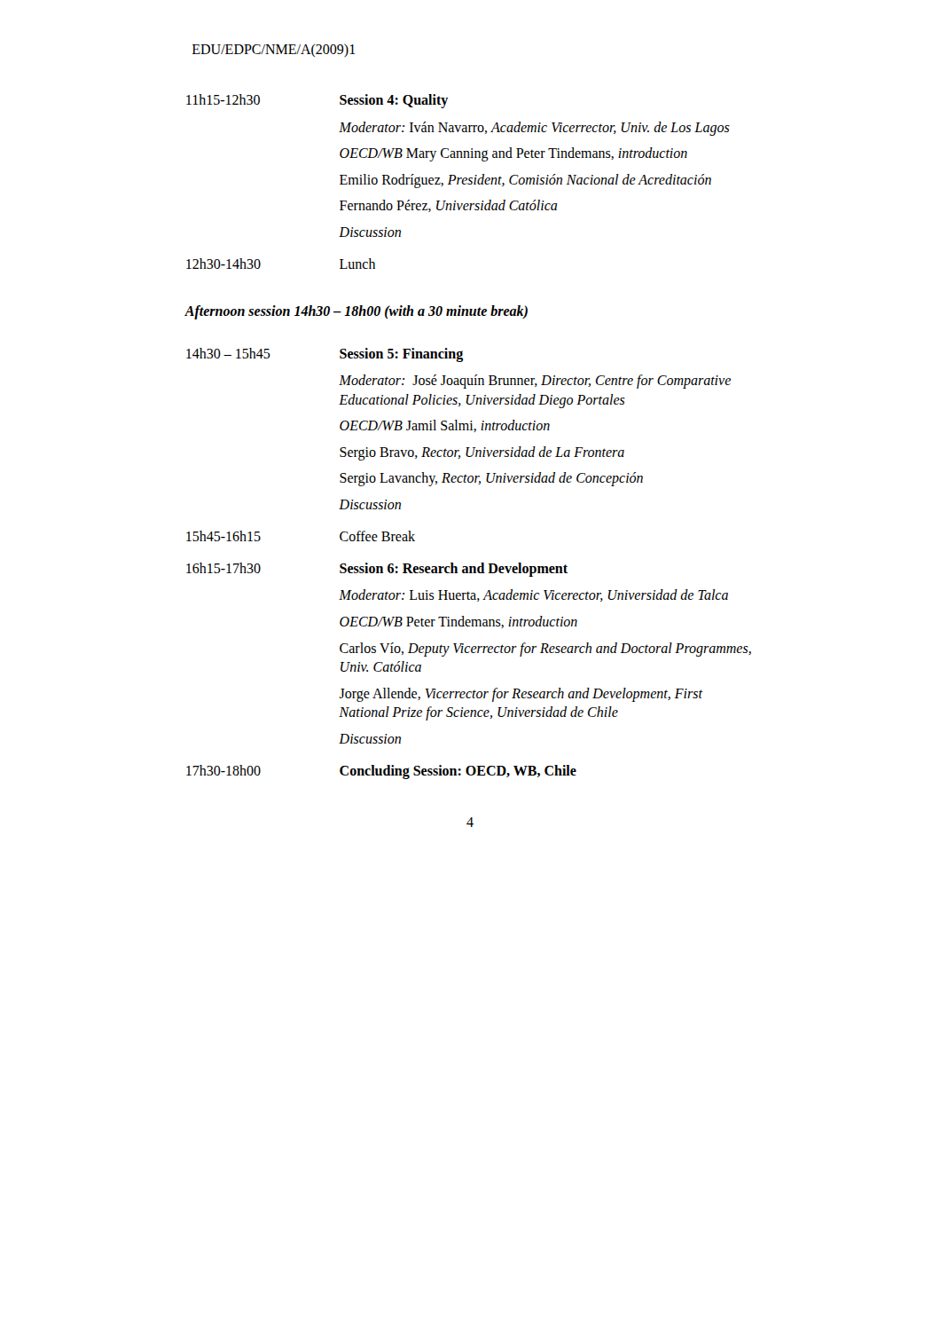EDU/EDPC/NME/A(2009)1
| 11h15-12h30 | Session 4: Quality Moderator: Iván Navarro, Academic Vicerrector, Univ. de Los Lagos OECD/WB Mary Canning and Peter Tindemans, introduction Emilio Rodríguez, President, Comisión Nacional de Acreditación Fernando Pérez, Universidad Católica Discussion |
| 12h30-14h30 | Lunch |
Afternoon session 14h30 – 18h00 (with a 30 minute break)
| 14h30 – 15h45 | Session 5: Financing Moderator: José Joaquín Brunner, Director, Centre for Comparative Educational Policies, Universidad Diego Portales OECD/WB Jamil Salmi, introduction Sergio Bravo, Rector, Universidad de La Frontera Sergio Lavanchy, Rector, Universidad de Concepción Discussion |
| 15h45-16h15 | Coffee Break |
| 16h15-17h30 | Session 6: Research and Development Moderator: Luis Huerta, Academic Vicerector, Universidad de Talca OECD/WB Peter Tindemans, introduction Carlos Vío, Deputy Vicerrector for Research and Doctoral Programmes, Univ. Católica Jorge Allende, Vicerrector for Research and Development, First National Prize for Science, Universidad de Chile Discussion |
| 17h30-18h00 | Concluding Session: OECD, WB, Chile |
4